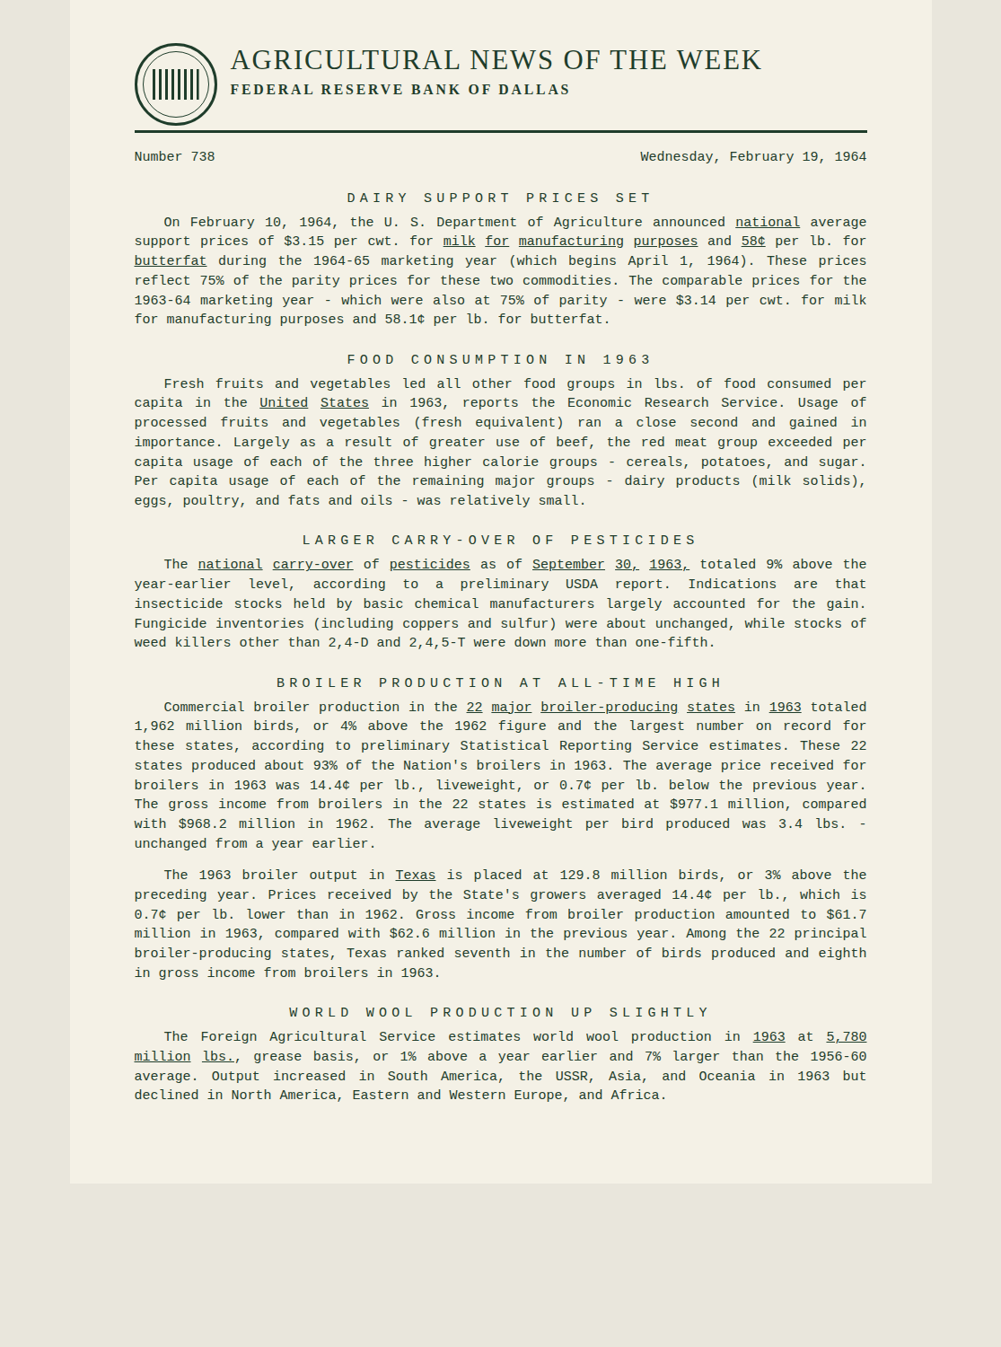AGRICULTURAL NEWS OF THE WEEK
FEDERAL RESERVE BANK OF DALLAS
Number 738 Wednesday, February 19, 1964
DAIRY SUPPORT PRICES SET
On February 10, 1964, the U. S. Department of Agriculture announced national average support prices of $3.15 per cwt. for milk for manufacturing purposes and 58¢ per lb. for butterfat during the 1964-65 marketing year (which begins April 1, 1964). These prices reflect 75% of the parity prices for these two commodities. The comparable prices for the 1963-64 marketing year - which were also at 75% of parity - were $3.14 per cwt. for milk for manufacturing purposes and 58.1¢ per lb. for butterfat.
FOOD CONSUMPTION IN 1963
Fresh fruits and vegetables led all other food groups in lbs. of food consumed per capita in the United States in 1963, reports the Economic Research Service. Usage of processed fruits and vegetables (fresh equivalent) ran a close second and gained in importance. Largely as a result of greater use of beef, the red meat group exceeded per capita usage of each of the three higher calorie groups - cereals, potatoes, and sugar. Per capita usage of each of the remaining major groups - dairy products (milk solids), eggs, poultry, and fats and oils - was relatively small.
LARGER CARRY-OVER OF PESTICIDES
The national carry-over of pesticides as of September 30, 1963, totaled 9% above the year-earlier level, according to a preliminary USDA report. Indications are that insecticide stocks held by basic chemical manufacturers largely accounted for the gain. Fungicide inventories (including coppers and sulfur) were about unchanged, while stocks of weed killers other than 2,4-D and 2,4,5-T were down more than one-fifth.
BROILER PRODUCTION AT ALL-TIME HIGH
Commercial broiler production in the 22 major broiler-producing states in 1963 totaled 1,962 million birds, or 4% above the 1962 figure and the largest number on record for these states, according to preliminary Statistical Reporting Service estimates. These 22 states produced about 93% of the Nation's broilers in 1963. The average price received for broilers in 1963 was 14.4¢ per lb., liveweight, or 0.7¢ per lb. below the previous year. The gross income from broilers in the 22 states is estimated at $977.1 million, compared with $968.2 million in 1962. The average liveweight per bird produced was 3.4 lbs. - unchanged from a year earlier.
The 1963 broiler output in Texas is placed at 129.8 million birds, or 3% above the preceding year. Prices received by the State's growers averaged 14.4¢ per lb., which is 0.7¢ per lb. lower than in 1962. Gross income from broiler production amounted to $61.7 million in 1963, compared with $62.6 million in the previous year. Among the 22 principal broiler-producing states, Texas ranked seventh in the number of birds produced and eighth in gross income from broilers in 1963.
WORLD WOOL PRODUCTION UP SLIGHTLY
The Foreign Agricultural Service estimates world wool production in 1963 at 5,780 million lbs., grease basis, or 1% above a year earlier and 7% larger than the 1956-60 average. Output increased in South America, the USSR, Asia, and Oceania in 1963 but declined in North America, Eastern and Western Europe, and Africa.